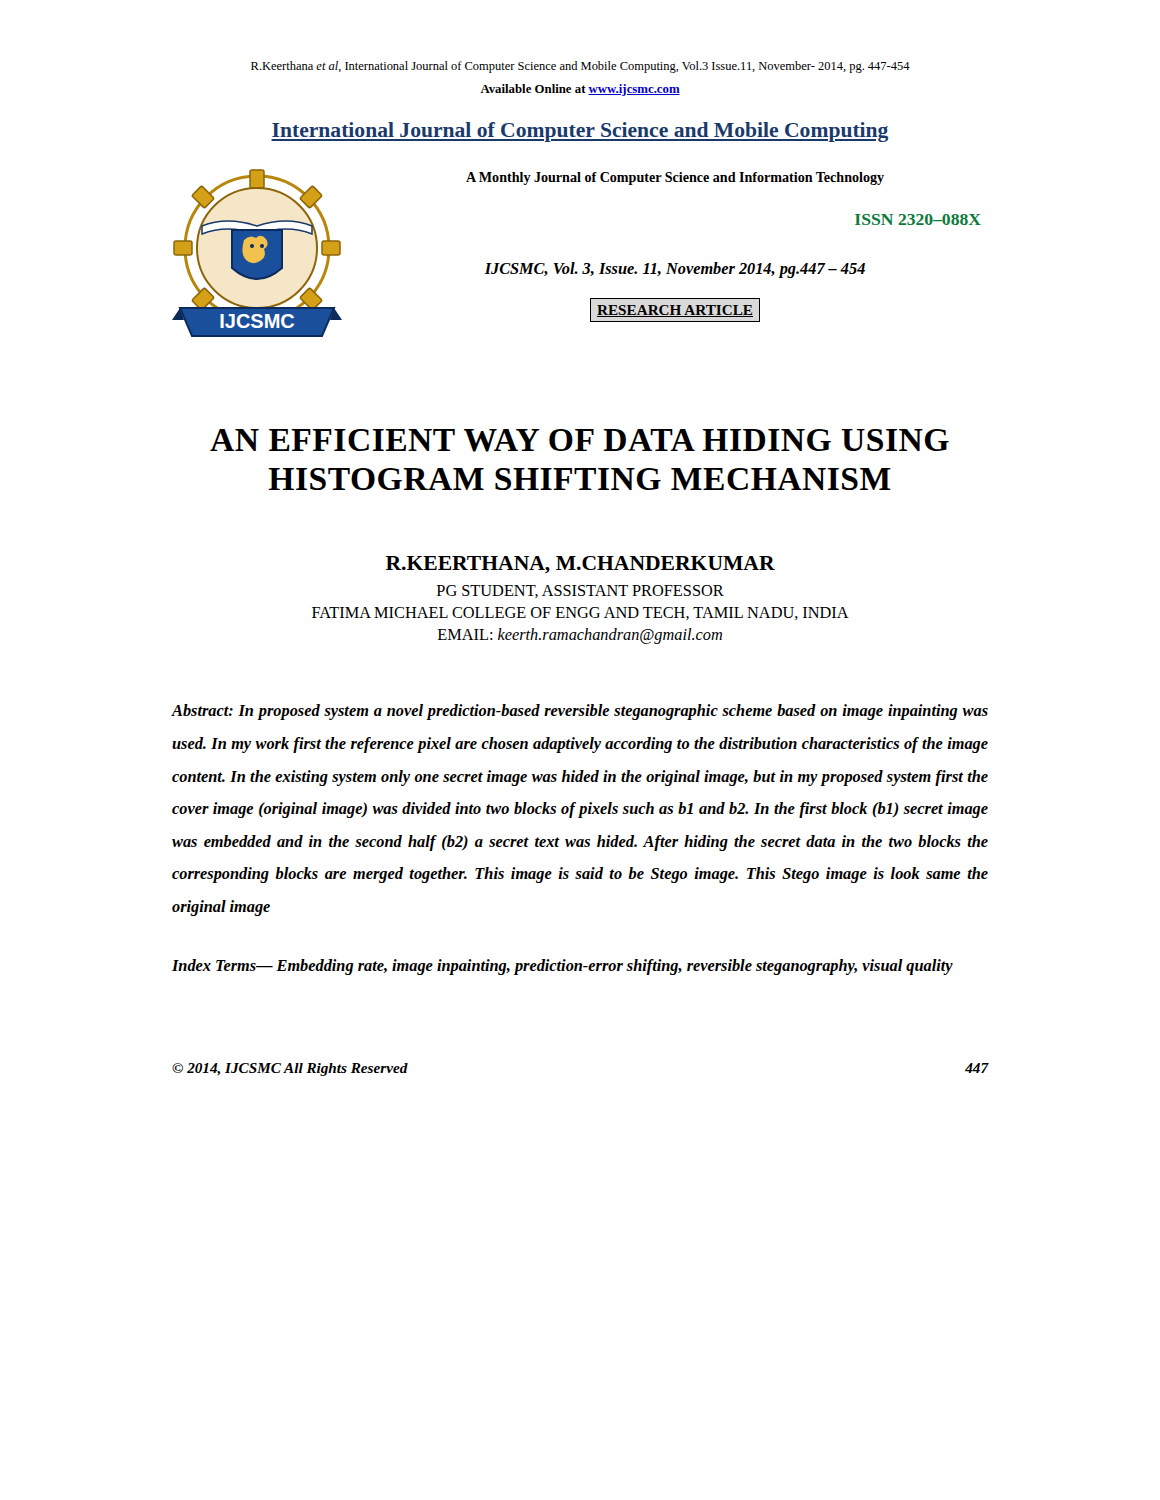R.Keerthana et al, International Journal of Computer Science and Mobile Computing, Vol.3 Issue.11, November- 2014, pg. 447-454
Available Online at www.ijcsmc.com
International Journal of Computer Science and Mobile Computing
IJCSMC
A Monthly Journal of Computer Science and Information Technology
ISSN 2320–088X
IJCSMC, Vol. 3, Issue. 11, November 2014, pg.447 – 454
RESEARCH ARTICLE
AN EFFICIENT WAY OF DATA HIDING USING HISTOGRAM SHIFTING MECHANISM
R.KEERTHANA, M.CHANDERKUMAR
PG STUDENT, ASSISTANT PROFESSOR
FATIMA MICHAEL COLLEGE OF ENGG AND TECH, TAMIL NADU, INDIA
EMAIL: keerth.ramachandran@gmail.com
Abstract: In proposed system a novel prediction-based reversible steganographic scheme based on image inpainting was used. In my work first the reference pixel are chosen adaptively according to the distribution characteristics of the image content. In the existing system only one secret image was hided in the original image, but in my proposed system first the cover image (original image) was divided into two blocks of pixels such as b1 and b2. In the first block (b1) secret image was embedded and in the second half (b2) a secret text was hided. After hiding the secret data in the two blocks the corresponding blocks are merged together. This image is said to be Stego image. This Stego image is look same the original image
Index Terms— Embedding rate, image inpainting, prediction-error shifting, reversible steganography, visual quality
© 2014, IJCSMC All Rights Reserved 447